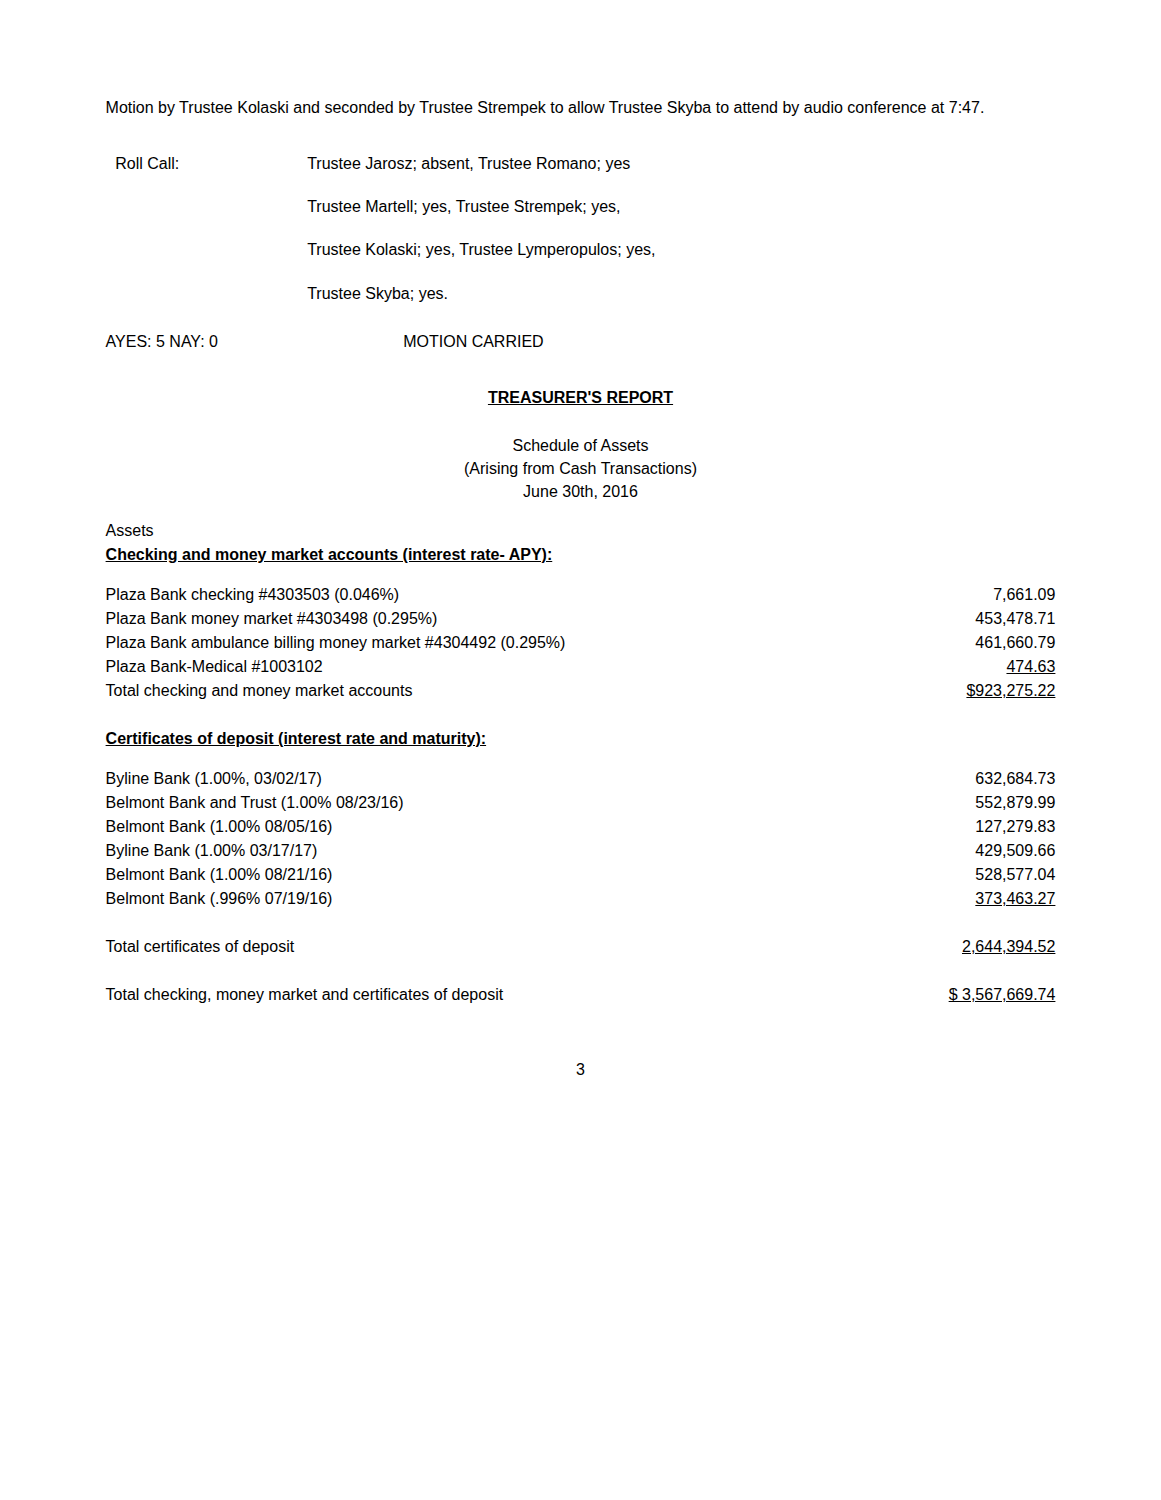Motion by Trustee Kolaski and seconded by Trustee Strempek to allow Trustee Skyba to attend by audio conference at 7:47.
Roll Call:
Trustee Jarosz; absent, Trustee Romano; yes
Trustee Martell; yes, Trustee Strempek; yes,
Trustee Kolaski; yes, Trustee Lymperopulos; yes,
Trustee Skyba; yes.
AYES: 5 NAY: 0
MOTION CARRIED
TREASURER'S REPORT
Schedule of Assets
(Arising from Cash Transactions)
June 30th, 2016
Assets
Checking and money market accounts (interest rate- APY):
| Plaza Bank checking #4303503 (0.046%) | 7,661.09 |
| Plaza Bank money market #4303498 (0.295%) | 453,478.71 |
| Plaza Bank ambulance billing money market #4304492 (0.295%) | 461,660.79 |
| Plaza Bank-Medical #1003102 | 474.63 |
| Total checking and money market accounts | $923,275.22 |
Certificates of deposit (interest rate and maturity):
| Byline Bank (1.00%, 03/02/17) | 632,684.73 |
| Belmont Bank and Trust (1.00% 08/23/16) | 552,879.99 |
| Belmont Bank (1.00% 08/05/16) | 127,279.83 |
| Byline Bank (1.00% 03/17/17) | 429,509.66 |
| Belmont Bank (1.00% 08/21/16) | 528,577.04 |
| Belmont Bank (.996% 07/19/16) | 373,463.27 |
| Total certificates of deposit | 2,644,394.52 |
| Total checking, money market and certificates of deposit | $ 3,567,669.74 |
3